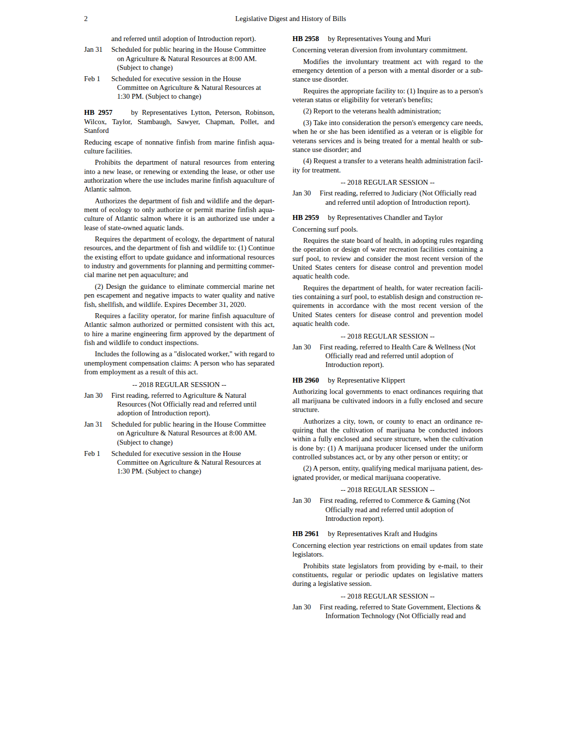2 Legislative Digest and History of Bills
and referred until adoption of Introduction report).
Jan 31 Scheduled for public hearing in the House Committee on Agriculture & Natural Resources at 8:00 AM. (Subject to change)
Feb 1 Scheduled for executive session in the House Committee on Agriculture & Natural Resources at 1:30 PM. (Subject to change)
HB 2957 by Representatives Lytton, Peterson, Robinson, Wilcox, Taylor, Stambaugh, Sawyer, Chapman, Pollet, and Stanford
Reducing escape of nonnative finfish from marine finfish aquaculture facilities.
Prohibits the department of natural resources from entering into a new lease, or renewing or extending the lease, or other use authorization where the use includes marine finfish aquaculture of Atlantic salmon.
Authorizes the department of fish and wildlife and the department of ecology to only authorize or permit marine finfish aquaculture of Atlantic salmon where it is an authorized use under a lease of state-owned aquatic lands.
Requires the department of ecology, the department of natural resources, and the department of fish and wildlife to: (1) Continue the existing effort to update guidance and informational resources to industry and governments for planning and permitting commercial marine net pen aquaculture; and
(2) Design the guidance to eliminate commercial marine net pen escapement and negative impacts to water quality and native fish, shellfish, and wildlife. Expires December 31, 2020.
Requires a facility operator, for marine finfish aquaculture of Atlantic salmon authorized or permitted consistent with this act, to hire a marine engineering firm approved by the department of fish and wildlife to conduct inspections.
Includes the following as a "dislocated worker," with regard to unemployment compensation claims: A person who has separated from employment as a result of this act.
-- 2018 REGULAR SESSION --
Jan 30 First reading, referred to Agriculture & Natural Resources (Not Officially read and referred until adoption of Introduction report).
Jan 31 Scheduled for public hearing in the House Committee on Agriculture & Natural Resources at 8:00 AM. (Subject to change)
Feb 1 Scheduled for executive session in the House Committee on Agriculture & Natural Resources at 1:30 PM. (Subject to change)
HB 2958 by Representatives Young and Muri
Concerning veteran diversion from involuntary commitment.
Modifies the involuntary treatment act with regard to the emergency detention of a person with a mental disorder or a substance use disorder.
Requires the appropriate facility to: (1) Inquire as to a person's veteran status or eligibility for veteran's benefits;
(2) Report to the veterans health administration;
(3) Take into consideration the person's emergency care needs, when he or she has been identified as a veteran or is eligible for veterans services and is being treated for a mental health or substance use disorder; and
(4) Request a transfer to a veterans health administration facility for treatment.
-- 2018 REGULAR SESSION --
Jan 30 First reading, referred to Judiciary (Not Officially read and referred until adoption of Introduction report).
HB 2959 by Representatives Chandler and Taylor
Concerning surf pools.
Requires the state board of health, in adopting rules regarding the operation or design of water recreation facilities containing a surf pool, to review and consider the most recent version of the United States centers for disease control and prevention model aquatic health code.
Requires the department of health, for water recreation facilities containing a surf pool, to establish design and construction requirements in accordance with the most recent version of the United States centers for disease control and prevention model aquatic health code.
-- 2018 REGULAR SESSION --
Jan 30 First reading, referred to Health Care & Wellness (Not Officially read and referred until adoption of Introduction report).
HB 2960 by Representative Klippert
Authorizing local governments to enact ordinances requiring that all marijuana be cultivated indoors in a fully enclosed and secure structure.
Authorizes a city, town, or county to enact an ordinance requiring that the cultivation of marijuana be conducted indoors within a fully enclosed and secure structure, when the cultivation is done by: (1) A marijuana producer licensed under the uniform controlled substances act, or by any other person or entity; or
(2) A person, entity, qualifying medical marijuana patient, designated provider, or medical marijuana cooperative.
-- 2018 REGULAR SESSION --
Jan 30 First reading, referred to Commerce & Gaming (Not Officially read and referred until adoption of Introduction report).
HB 2961 by Representatives Kraft and Hudgins
Concerning election year restrictions on email updates from state legislators.
Prohibits state legislators from providing by e-mail, to their constituents, regular or periodic updates on legislative matters during a legislative session.
-- 2018 REGULAR SESSION --
Jan 30 First reading, referred to State Government, Elections & Information Technology (Not Officially read and